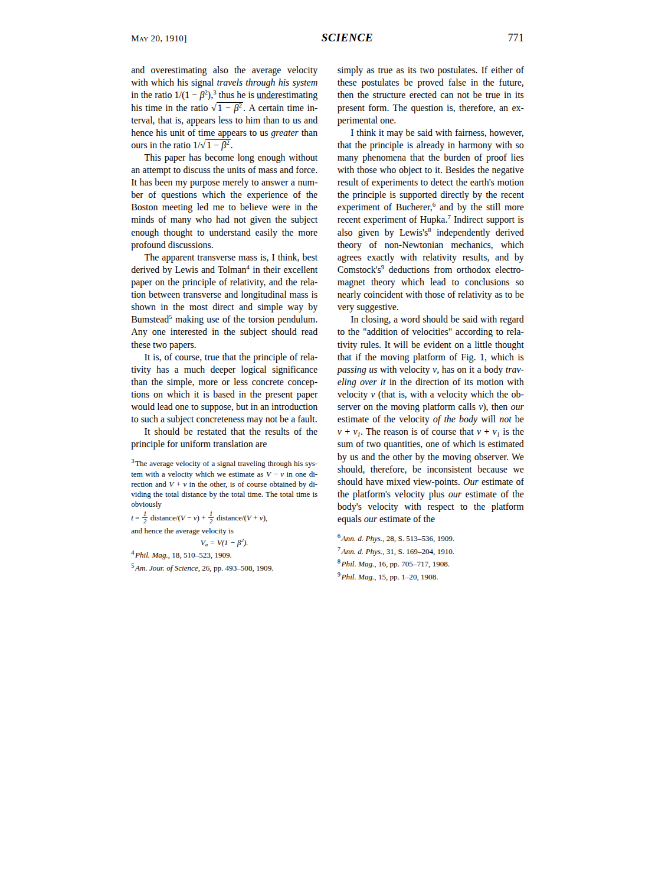May 20, 1910] SCIENCE 771
and overestimating also the average velocity with which his signal travels through his system in the ratio 1/(1 − β2),3 thus he is underestimating his time in the ratio √1 − β2. A certain time interval, that is, appears less to him than to us and hence his unit of time appears to us greater than ours in the ratio 1/√1 − β2.
This paper has become long enough without an attempt to discuss the units of mass and force. It has been my purpose merely to answer a number of questions which the experience of the Boston meeting led me to believe were in the minds of many who had not given the subject enough thought to understand easily the more profound discussions.
The apparent transverse mass is, I think, best derived by Lewis and Tolman4 in their excellent paper on the principle of relativity, and the relation between transverse and longitudinal mass is shown in the most direct and simple way by Bumstead5 making use of the torsion pendulum. Any one interested in the subject should read these two papers.
It is, of course, true that the principle of relativity has a much deeper logical significance than the simple, more or less concrete conceptions on which it is based in the present paper would lead one to suppose, but in an introduction to such a subject concreteness may not be a fault.
It should be restated that the results of the principle for uniform translation are
3 The average velocity of a signal traveling through his system with a velocity which we estimate as V − v in one direction and V + v in the other, is of course obtained by dividing the total distance by the total time. The total time is obviously
t = 12 distance/(V − v) + 12 distance/(V + v),
and hence the average velocity is
Va = V(1 − β2).
4 Phil. Mag., 18, 510–523, 1909.
5 Am. Jour. of Science, 26, pp. 493–508, 1909.
simply as true as its two postulates. If either of these postulates be proved false in the future, then the structure erected can not be true in its present form. The question is, therefore, an experimental one.
I think it may be said with fairness, however, that the principle is already in harmony with so many phenomena that the burden of proof lies with those who object to it. Besides the negative result of experiments to detect the earth's motion the principle is supported directly by the recent experiment of Bucherer,6 and by the still more recent experiment of Hupka.7 Indirect support is also given by Lewis's8 independently derived theory of non-Newtonian mechanics, which agrees exactly with relativity results, and by Comstock's9 deductions from orthodox electromagnet theory which lead to conclusions so nearly coincident with those of relativity as to be very suggestive.
In closing, a word should be said with regard to the "addition of velocities" according to relativity rules. It will be evident on a little thought that if the moving platform of Fig. 1, which is passing us with velocity v, has on it a body traveling over it in the direction of its motion with velocity v (that is, with a velocity which the observer on the moving platform calls v), then our estimate of the velocity of the body will not be v + v1. The reason is of course that v + v1 is the sum of two quantities, one of which is estimated by us and the other by the moving observer. We should, therefore, be inconsistent because we should have mixed view-points. Our estimate of the platform's velocity plus our estimate of the body's velocity with respect to the platform equals our estimate of the
6 Ann. d. Phys., 28, S. 513–536, 1909.
7 Ann. d. Phys., 31, S. 169–204, 1910.
8 Phil. Mag., 16, pp. 705–717, 1908.
9 Phil. Mag., 15, pp. 1–20, 1908.